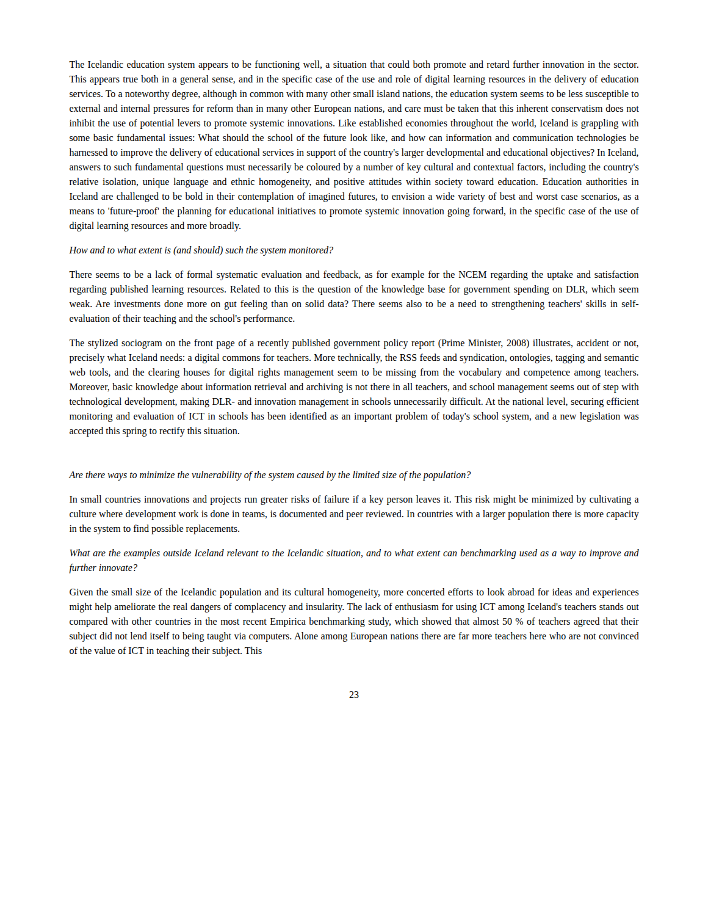The Icelandic education system appears to be functioning well, a situation that could both promote and retard further innovation in the sector. This appears true both in a general sense, and in the specific case of the use and role of digital learning resources in the delivery of education services. To a noteworthy degree, although in common with many other small island nations, the education system seems to be less susceptible to external and internal pressures for reform than in many other European nations, and care must be taken that this inherent conservatism does not inhibit the use of potential levers to promote systemic innovations. Like established economies throughout the world, Iceland is grappling with some basic fundamental issues: What should the school of the future look like, and how can information and communication technologies be harnessed to improve the delivery of educational services in support of the country's larger developmental and educational objectives? In Iceland, answers to such fundamental questions must necessarily be coloured by a number of key cultural and contextual factors, including the country's relative isolation, unique language and ethnic homogeneity, and positive attitudes within society toward education. Education authorities in Iceland are challenged to be bold in their contemplation of imagined futures, to envision a wide variety of best and worst case scenarios, as a means to 'future-proof' the planning for educational initiatives to promote systemic innovation going forward, in the specific case of the use of digital learning resources and more broadly.
How and to what extent is (and should) such the system monitored?
There seems to be a lack of formal systematic evaluation and feedback, as for example for the NCEM regarding the uptake and satisfaction regarding published learning resources. Related to this is the question of the knowledge base for government spending on DLR, which seem weak. Are investments done more on gut feeling than on solid data? There seems also to be a need to strengthening teachers' skills in self-evaluation of their teaching and the school's performance.
The stylized sociogram on the front page of a recently published government policy report (Prime Minister, 2008) illustrates, accident or not, precisely what Iceland needs: a digital commons for teachers. More technically, the RSS feeds and syndication, ontologies, tagging and semantic web tools, and the clearing houses for digital rights management seem to be missing from the vocabulary and competence among teachers. Moreover, basic knowledge about information retrieval and archiving is not there in all teachers, and school management seems out of step with technological development, making DLR- and innovation management in schools unnecessarily difficult. At the national level, securing efficient monitoring and evaluation of ICT in schools has been identified as an important problem of today's school system, and a new legislation was accepted this spring to rectify this situation.
Are there ways to minimize the vulnerability of the system caused by the limited size of the population?
In small countries innovations and projects run greater risks of failure if a key person leaves it. This risk might be minimized by cultivating a culture where development work is done in teams, is documented and peer reviewed. In countries with a larger population there is more capacity in the system to find possible replacements.
What are the examples outside Iceland relevant to the Icelandic situation, and to what extent can benchmarking used as a way to improve and further innovate?
Given the small size of the Icelandic population and its cultural homogeneity, more concerted efforts to look abroad for ideas and experiences might help ameliorate the real dangers of complacency and insularity. The lack of enthusiasm for using ICT among Iceland's teachers stands out compared with other countries in the most recent Empirica benchmarking study, which showed that almost 50 % of teachers agreed that their subject did not lend itself to being taught via computers. Alone among European nations there are far more teachers here who are not convinced of the value of ICT in teaching their subject. This
23